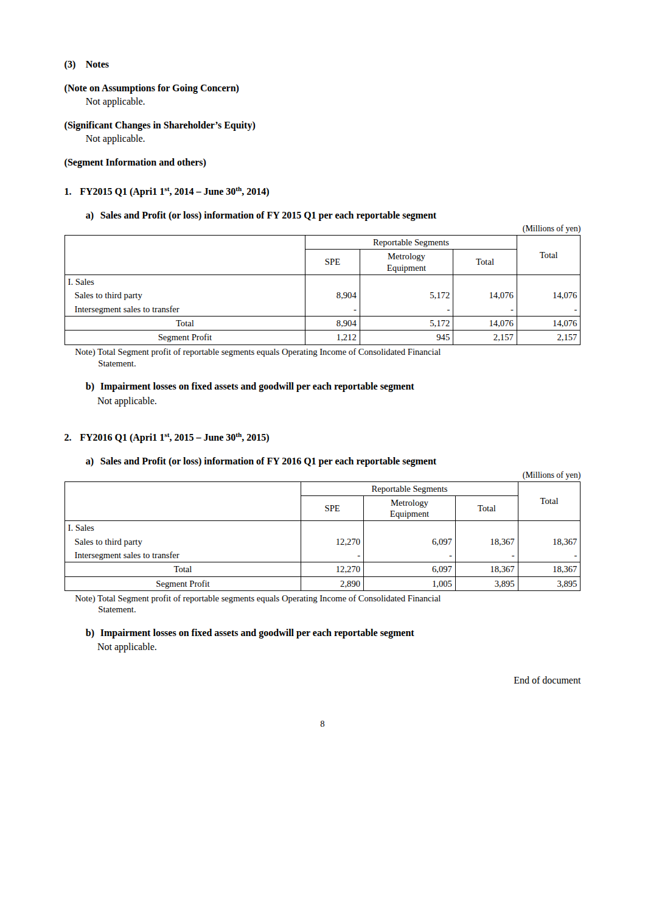(3) Notes
(Note on Assumptions for Going Concern)
Not applicable.
(Significant Changes in Shareholder’s Equity)
Not applicable.
(Segment Information and others)
1. FY2015 Q1 (Apri1 1st, 2014 – June 30th, 2014)
a) Sales and Profit (or loss) information of FY 2015 Q1 per each reportable segment
(Millions of yen)
| | Reportable Segments | Total |
| SPE | Metrology Equipment | Total |
| I. Sales | | | | |
| Sales to third party | 8,904 | 5,172 | 14,076 | 14,076 |
| Intersegment sales to transfer | - | - | - | - |
| Total | 8,904 | 5,172 | 14,076 | 14,076 |
| Segment Profit | 1,212 | 945 | 2,157 | 2,157 |
Note) Total Segment profit of reportable segments equals Operating Income of Consolidated Financial Statement.
b) Impairment losses on fixed assets and goodwill per each reportable segment
Not applicable.
2. FY2016 Q1 (Apri1 1st, 2015 – June 30th, 2015)
a) Sales and Profit (or loss) information of FY 2016 Q1 per each reportable segment
(Millions of yen)
| | Reportable Segments | Total |
| SPE | Metrology Equipment | Total |
| I. Sales | | | | |
| Sales to third party | 12,270 | 6,097 | 18,367 | 18,367 |
| Intersegment sales to transfer | - | - | - | - |
| Total | 12,270 | 6,097 | 18,367 | 18,367 |
| Segment Profit | 2,890 | 1,005 | 3,895 | 3,895 |
Note) Total Segment profit of reportable segments equals Operating Income of Consolidated Financial Statement.
b) Impairment losses on fixed assets and goodwill per each reportable segment
Not applicable.
End of document
8